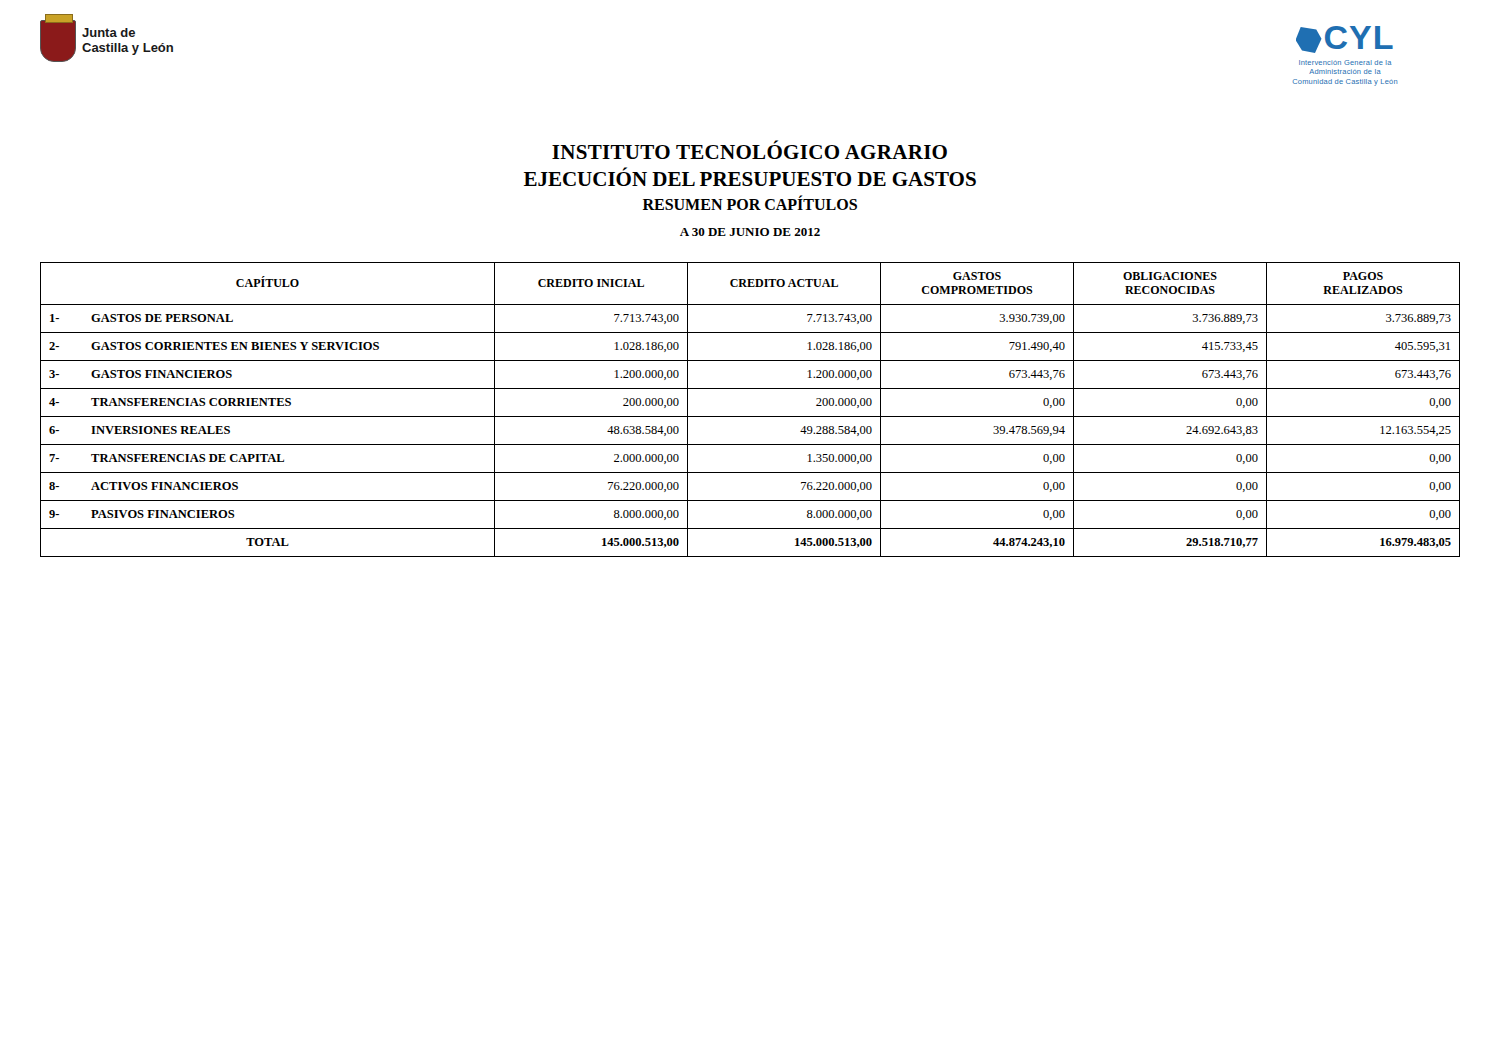Junta de
Castilla y León
CYL
Intervención General de la
Administración de la
Comunidad de Castilla y León
INSTITUTO TECNOLÓGICO AGRARIO
EJECUCIÓN DEL PRESUPUESTO DE GASTOS
RESUMEN POR CAPÍTULOS
A 30 DE JUNIO DE 2012
| CAPÍTULO | CREDITO INICIAL | CREDITO ACTUAL | GASTOS COMPROMETIDOS | OBLIGACIONES RECONOCIDAS | PAGOS REALIZADOS |
| --- | --- | --- | --- | --- | --- |
| 1- | GASTOS DE PERSONAL | 7.713.743,00 | 7.713.743,00 | 3.930.739,00 | 3.736.889,73 | 3.736.889,73 |
| 2- | GASTOS CORRIENTES EN BIENES Y SERVICIOS | 1.028.186,00 | 1.028.186,00 | 791.490,40 | 415.733,45 | 405.595,31 |
| 3- | GASTOS FINANCIEROS | 1.200.000,00 | 1.200.000,00 | 673.443,76 | 673.443,76 | 673.443,76 |
| 4- | TRANSFERENCIAS CORRIENTES | 200.000,00 | 200.000,00 | 0,00 | 0,00 | 0,00 |
| 6- | INVERSIONES REALES | 48.638.584,00 | 49.288.584,00 | 39.478.569,94 | 24.692.643,83 | 12.163.554,25 |
| 7- | TRANSFERENCIAS DE CAPITAL | 2.000.000,00 | 1.350.000,00 | 0,00 | 0,00 | 0,00 |
| 8- | ACTIVOS FINANCIEROS | 76.220.000,00 | 76.220.000,00 | 0,00 | 0,00 | 0,00 |
| 9- | PASIVOS FINANCIEROS | 8.000.000,00 | 8.000.000,00 | 0,00 | 0,00 | 0,00 |
| TOTAL | 145.000.513,00 | 145.000.513,00 | 44.874.243,10 | 29.518.710,77 | 16.979.483,05 |